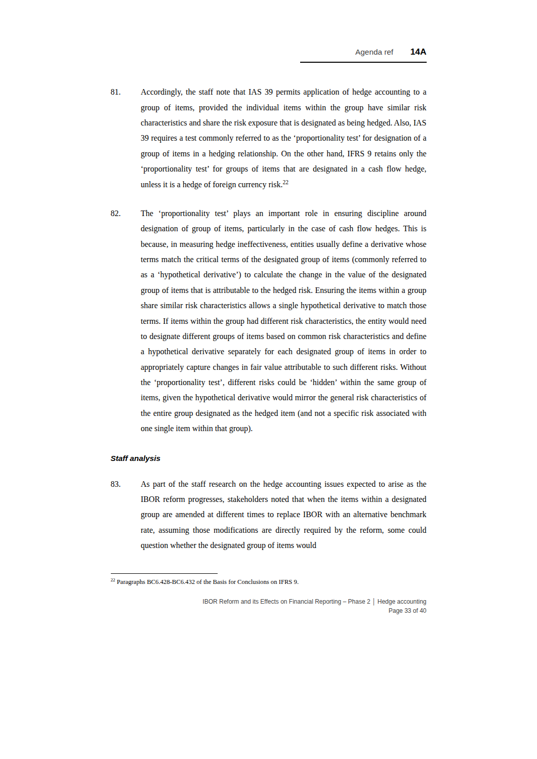Agenda ref 14A
Accordingly, the staff note that IAS 39 permits application of hedge accounting to a group of items, provided the individual items within the group have similar risk characteristics and share the risk exposure that is designated as being hedged. Also, IAS 39 requires a test commonly referred to as the ‘proportionality test’ for designation of a group of items in a hedging relationship. On the other hand, IFRS 9 retains only the ‘proportionality test’ for groups of items that are designated in a cash flow hedge, unless it is a hedge of foreign currency risk.22
The ‘proportionality test’ plays an important role in ensuring discipline around designation of group of items, particularly in the case of cash flow hedges. This is because, in measuring hedge ineffectiveness, entities usually define a derivative whose terms match the critical terms of the designated group of items (commonly referred to as a ‘hypothetical derivative’) to calculate the change in the value of the designated group of items that is attributable to the hedged risk. Ensuring the items within a group share similar risk characteristics allows a single hypothetical derivative to match those terms. If items within the group had different risk characteristics, the entity would need to designate different groups of items based on common risk characteristics and define a hypothetical derivative separately for each designated group of items in order to appropriately capture changes in fair value attributable to such different risks. Without the ‘proportionality test’, different risks could be ‘hidden’ within the same group of items, given the hypothetical derivative would mirror the general risk characteristics of the entire group designated as the hedged item (and not a specific risk associated with one single item within that group).
Staff analysis
As part of the staff research on the hedge accounting issues expected to arise as the IBOR reform progresses, stakeholders noted that when the items within a designated group are amended at different times to replace IBOR with an alternative benchmark rate, assuming those modifications are directly required by the reform, some could question whether the designated group of items would
22 Paragraphs BC6.428-BC6.432 of the Basis for Conclusions on IFRS 9.
IBOR Reform and its Effects on Financial Reporting – Phase 2 │ Hedge accounting
Page 33 of 40